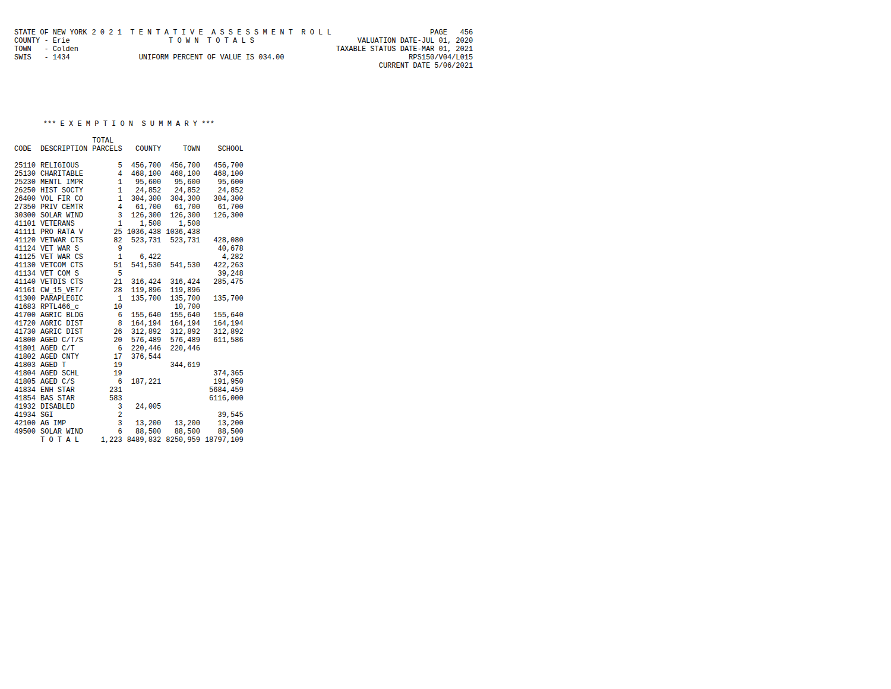| STATE OF NEW YORK | 2 0 2 1 T E N T A T I V E A S S E S S M E N T R O L L | PAGE 456 |
| COUNTY - Erie | T O W N T O T A L S | VALUATION DATE-JUL 01, 2020 |
| TOWN - Colden | | TAXABLE STATUS DATE-MAR 01, 2021 |
| SWIS - 1434 | UNIFORM PERCENT OF VALUE IS 034.00 | RPS150/V04/L015 |
| | | CURRENT DATE 5/06/2021 |
| *** E X E M P T I O N S U M M A R Y *** |
| | | TOTAL | | | |
| CODE | DESCRIPTION | PARCELS | COUNTY | TOWN | SCHOOL |
| 25110 | RELIGIOUS | 5 | 456,700 | 456,700 | 456,700 |
| 25130 | CHARITABLE | 4 | 468,100 | 468,100 | 468,100 |
| 25230 | MENTL IMPR | 1 | 95,600 | 95,600 | 95,600 |
| 26250 | HIST SOCTY | 1 | 24,852 | 24,852 | 24,852 |
| 26400 | VOL FIR CO | 1 | 304,300 | 304,300 | 304,300 |
| 27350 | PRIV CEMTR | 4 | 61,700 | 61,700 | 61,700 |
| 30300 | SOLAR WIND | 3 | 126,300 | 126,300 | 126,300 |
| 41101 | VETERANS | 1 | 1,508 | 1,508 | |
| 41111 | PRO RATA V | 25 | 1036,438 | 1036,438 | |
| 41120 | VETWAR CTS | 82 | 523,731 | 523,731 | 428,080 |
| 41124 | VET WAR S | 9 | | | 40,678 |
| 41125 | VET WAR CS | 1 | 6,422 | | 4,282 |
| 41130 | VETCOM CTS | 51 | 541,530 | 541,530 | 422,263 |
| 41134 | VET COM S | 5 | | | 39,248 |
| 41140 | VETDIS CTS | 21 | 316,424 | 316,424 | 285,475 |
| 41161 | CW_15_VET/ | 28 | 119,896 | 119,896 | |
| 41300 | PARAPLEGIC | 1 | 135,700 | 135,700 | 135,700 |
| 41683 | RPTL466_c | 10 | | 10,700 | |
| 41700 | AGRIC BLDG | 6 | 155,640 | 155,640 | 155,640 |
| 41720 | AGRIC DIST | 8 | 164,194 | 164,194 | 164,194 |
| 41730 | AGRIC DIST | 26 | 312,892 | 312,892 | 312,892 |
| 41800 | AGED C/T/S | 20 | 576,489 | 576,489 | 611,586 |
| 41801 | AGED C/T | 6 | 220,446 | 220,446 | |
| 41802 | AGED CNTY | 17 | 376,544 | | |
| 41803 | AGED T | 19 | | 344,619 | |
| 41804 | AGED SCHL | 19 | | | 374,365 |
| 41805 | AGED C/S | 6 | 187,221 | | 191,950 |
| 41834 | ENH STAR | 231 | | | 5684,459 |
| 41854 | BAS STAR | 583 | | | 6116,000 |
| 41932 | DISABLED | 3 | 24,005 | | |
| 41934 | SGI | 2 | | | 39,545 |
| 42100 | AG IMP | 3 | 13,200 | 13,200 | 13,200 |
| 49500 | SOLAR WIND | 6 | 88,500 | 88,500 | 88,500 |
| | T O T A L | 1,223 | 8489,832 | 8250,959 | 18797,109 |